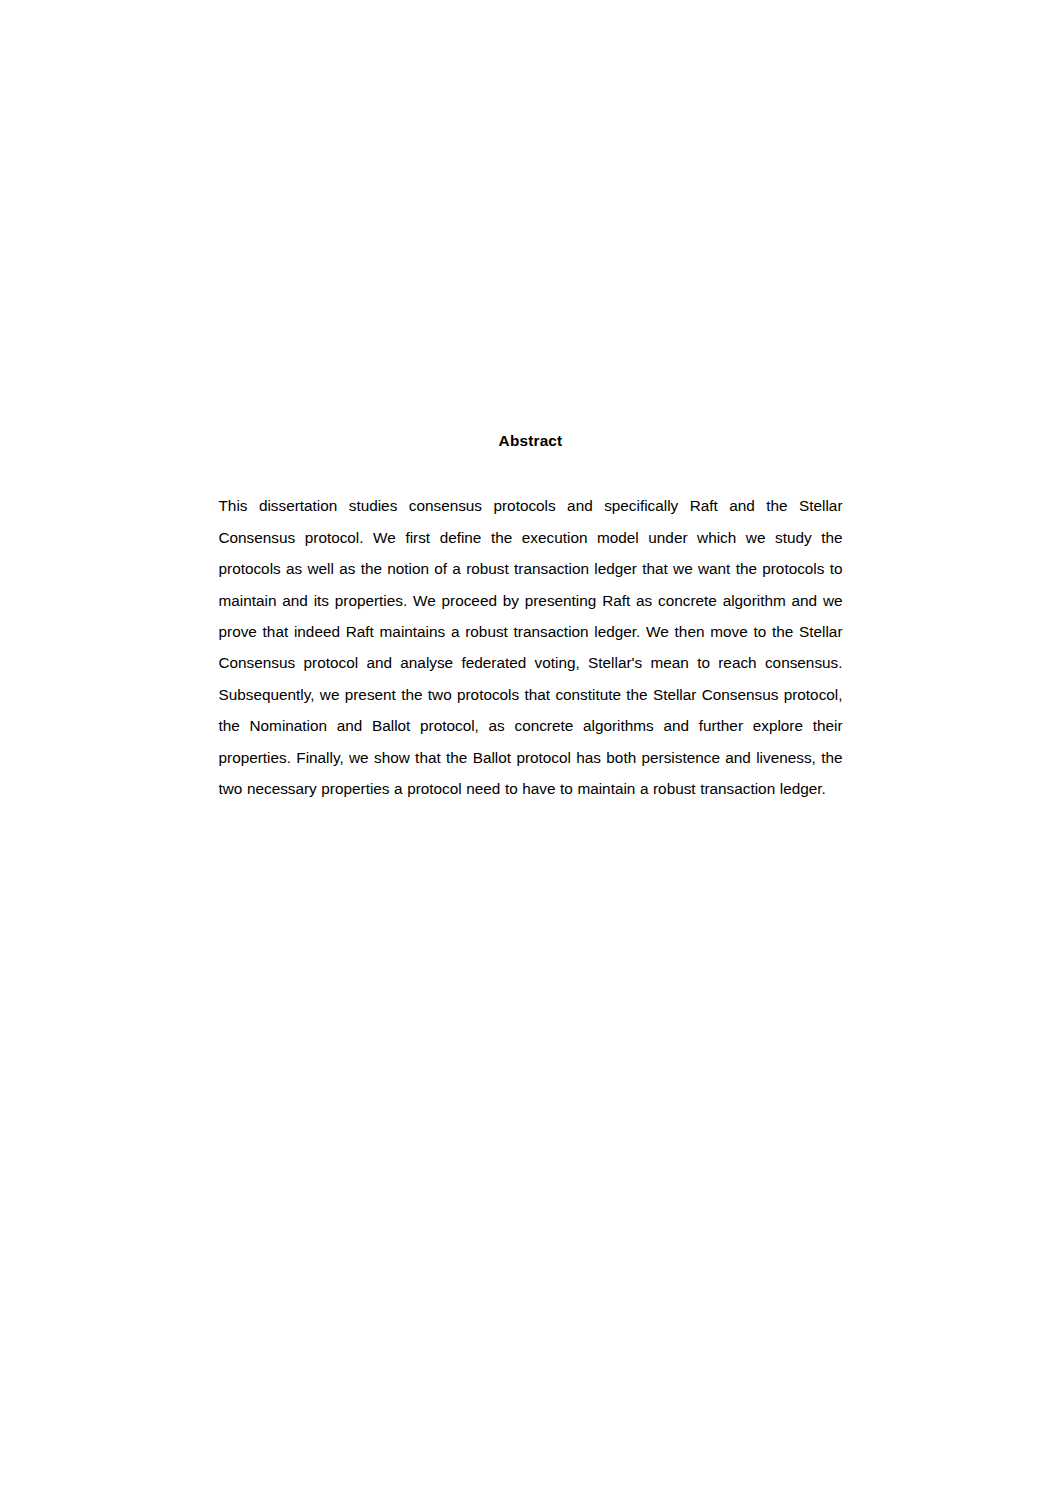Abstract
This dissertation studies consensus protocols and specifically Raft and the Stellar Consensus protocol. We first define the execution model under which we study the protocols as well as the notion of a robust transaction ledger that we want the protocols to maintain and its properties. We proceed by presenting Raft as concrete algorithm and we prove that indeed Raft maintains a robust transaction ledger. We then move to the Stellar Consensus protocol and analyse federated voting, Stellar's mean to reach consensus. Subsequently, we present the two protocols that constitute the Stellar Consensus protocol, the Nomination and Ballot protocol, as concrete algorithms and further explore their properties. Finally, we show that the Ballot protocol has both persistence and liveness, the two necessary properties a protocol need to have to maintain a robust transaction ledger.